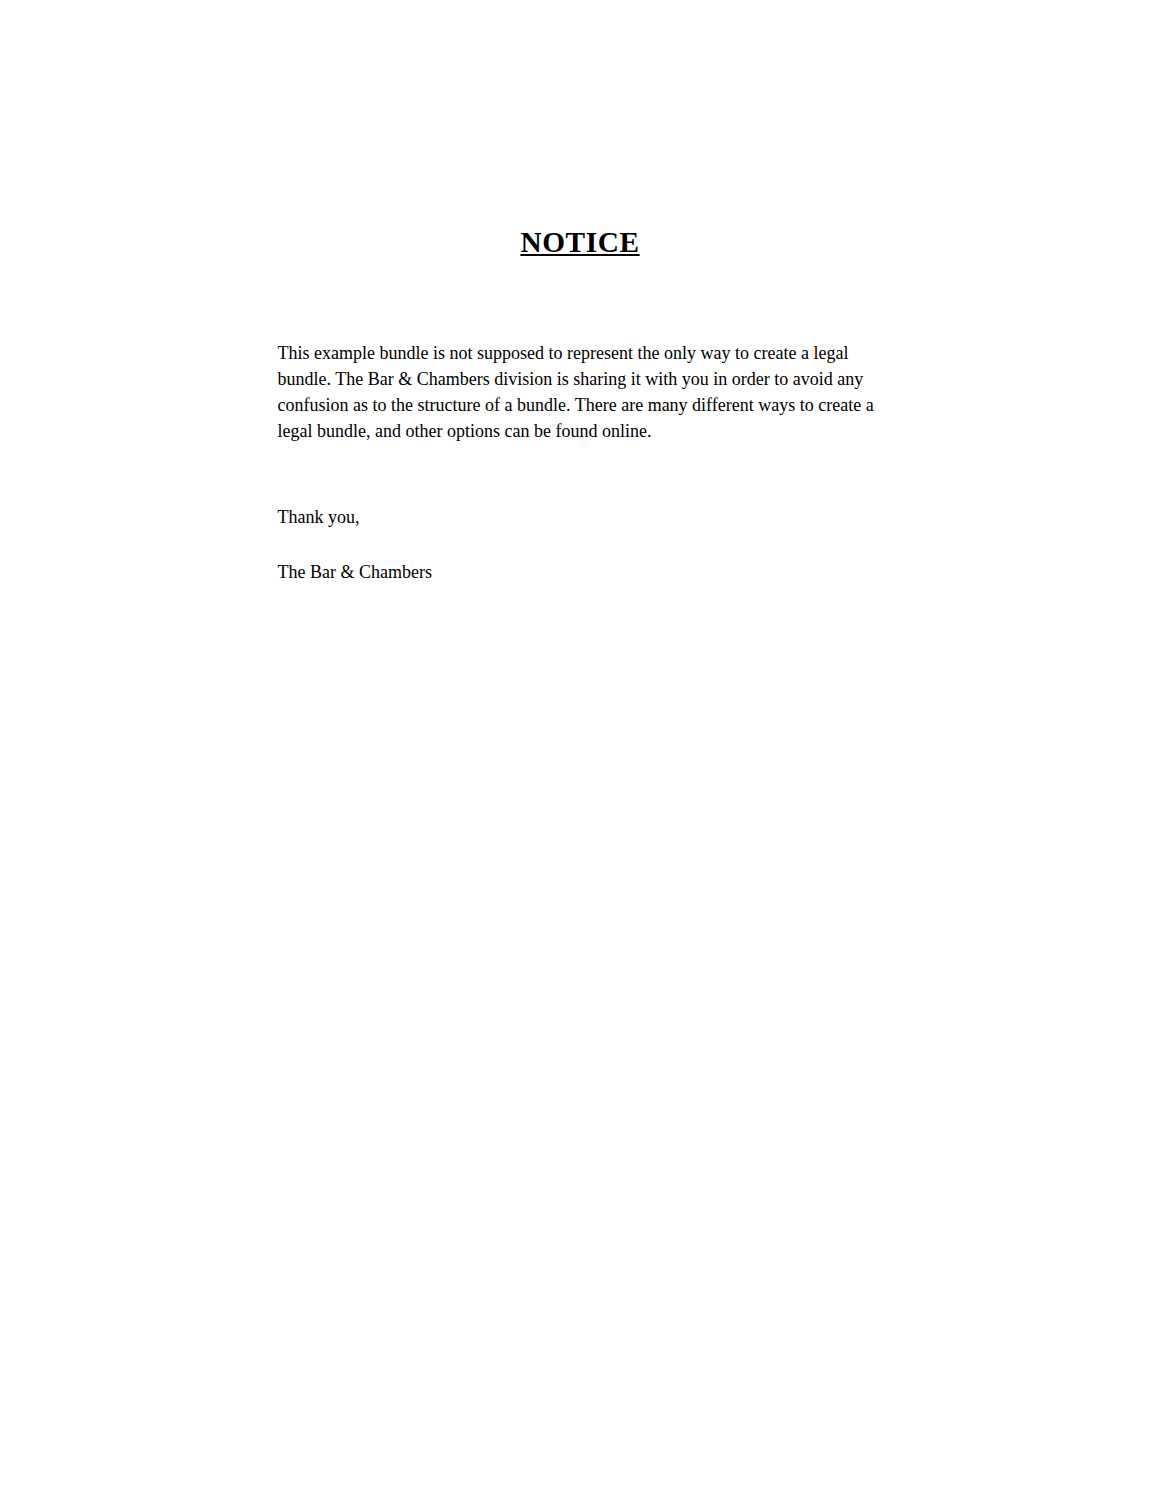NOTICE
This example bundle is not supposed to represent the only way to create a legal bundle. The Bar & Chambers division is sharing it with you in order to avoid any confusion as to the structure of a bundle. There are many different ways to create a legal bundle, and other options can be found online.
Thank you,
The Bar & Chambers